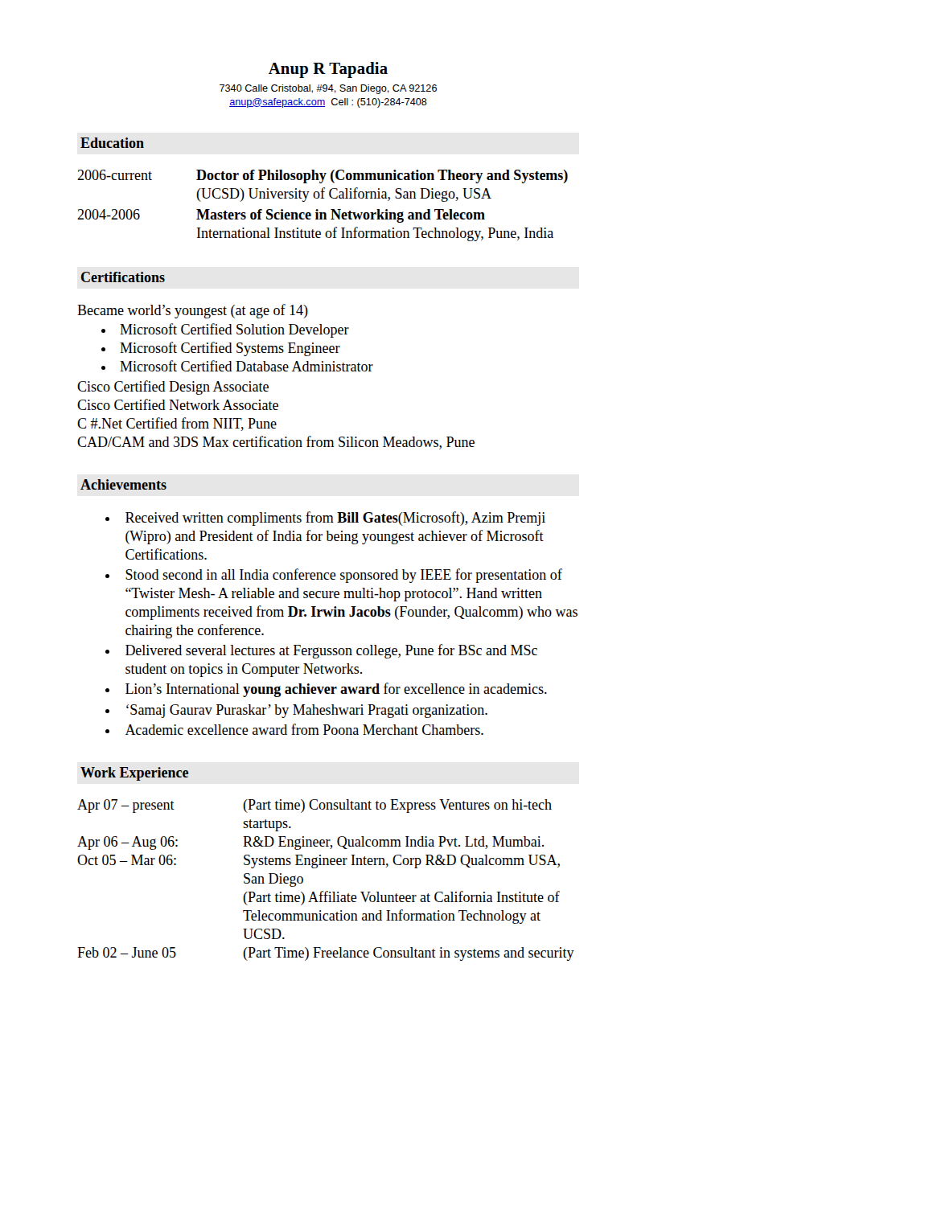Anup R Tapadia
7340 Calle Cristobal, #94, San Diego, CA 92126
anup@safepack.com Cell : (510)-284-7408
Education
| 2006-current | Doctor of Philosophy (Communication Theory and Systems) (UCSD) University of California, San Diego, USA |
| 2004-2006 | Masters of Science in Networking and Telecom International Institute of Information Technology, Pune, India |
Certifications
Became world’s youngest (at age of 14)
Microsoft Certified Solution Developer
Microsoft Certified Systems Engineer
Microsoft Certified Database Administrator
Cisco Certified Design Associate
Cisco Certified Network Associate
C #.Net Certified from NIIT, Pune
CAD/CAM and 3DS Max certification from Silicon Meadows, Pune
Achievements
Received written compliments from Bill Gates(Microsoft), Azim Premji (Wipro) and President of India for being youngest achiever of Microsoft Certifications.
Stood second in all India conference sponsored by IEEE for presentation of “Twister Mesh- A reliable and secure multi-hop protocol”. Hand written compliments received from Dr. Irwin Jacobs (Founder, Qualcomm) who was chairing the conference.
Delivered several lectures at Fergusson college, Pune for BSc and MSc student on topics in Computer Networks.
Lion’s International young achiever award for excellence in academics.
‘Samaj Gaurav Puraskar’ by Maheshwari Pragati organization.
Academic excellence award from Poona Merchant Chambers.
Work Experience
| Apr 07 – present | (Part time) Consultant to Express Ventures on hi-tech startups. |
| Apr 06 – Aug 06: | R&D Engineer, Qualcomm India Pvt. Ltd, Mumbai. |
| Oct 05 – Mar 06: | Systems Engineer Intern, Corp R&D Qualcomm USA, San Diego (Part time) Affiliate Volunteer at California Institute of Telecommunication and Information Technology at UCSD. |
| Feb 02 – June 05 | (Part Time) Freelance Consultant in systems and security |